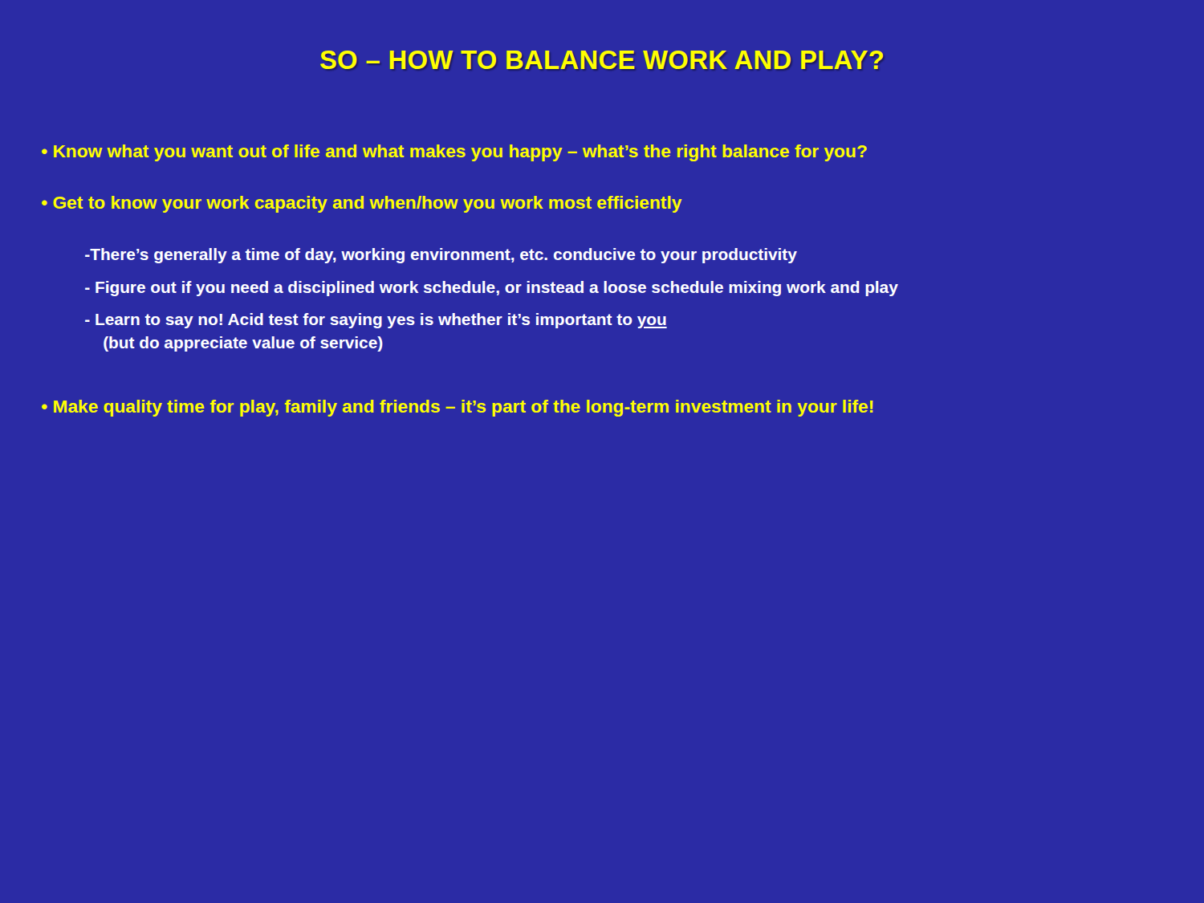SO – HOW TO BALANCE WORK AND PLAY?
• Know what you want out of life and what makes you happy – what’s the right balance for you?
• Get to know your work capacity and when/how you work most efficiently
-There’s generally a time of day, working environment, etc. conducive to your productivity
- Figure out if you need a disciplined work schedule, or instead a loose schedule mixing work and play
- Learn to say no! Acid test for saying yes is whether it’s important to you (but do appreciate value of service)
• Make quality time for play, family and friends – it’s part of the long-term investment in your life!